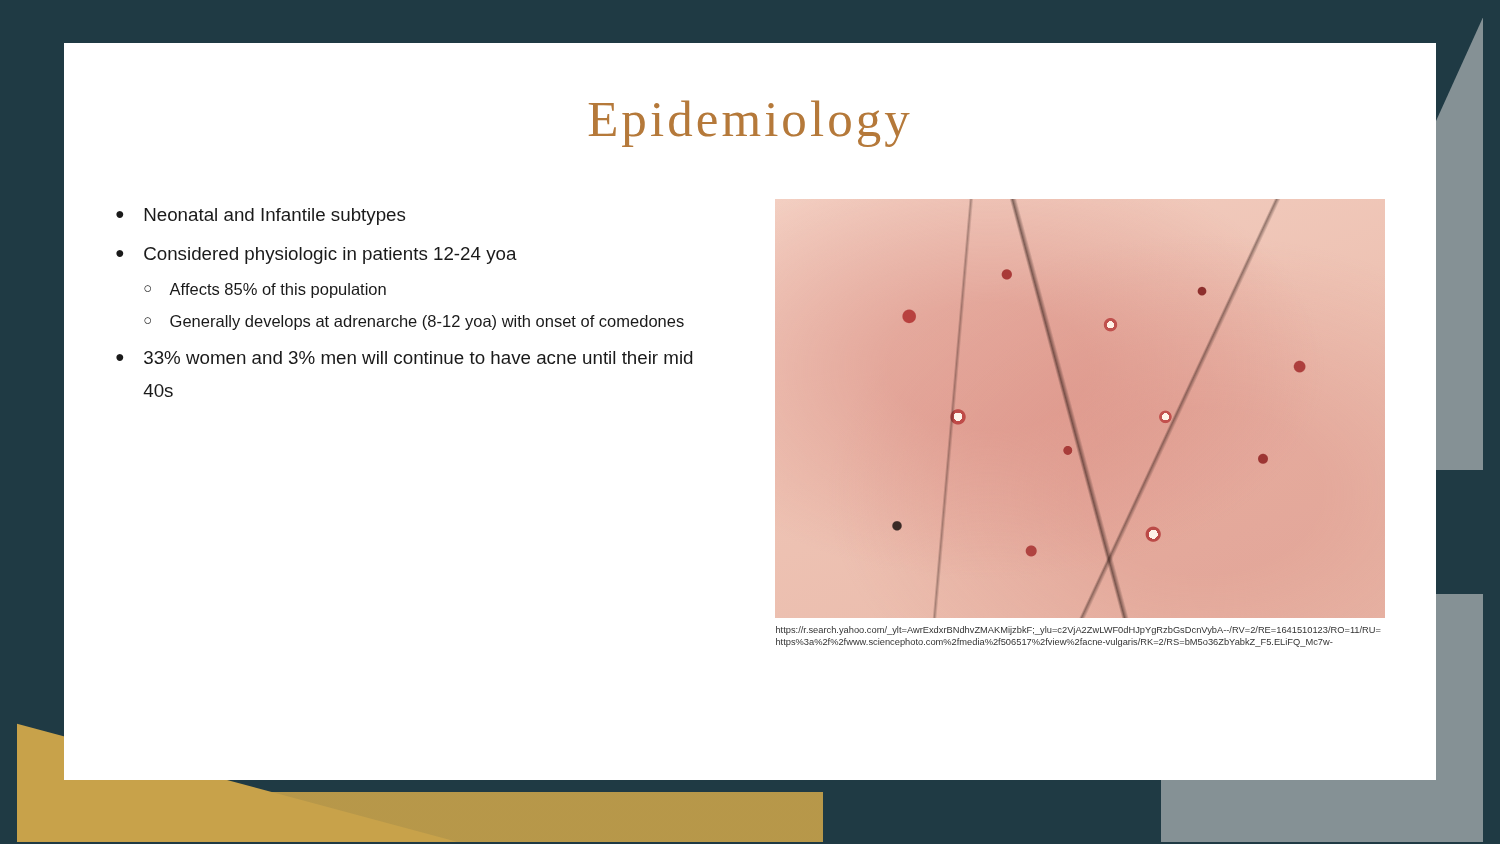Epidemiology
Neonatal and Infantile subtypes
Considered physiologic in patients 12-24 yoa
Affects 85% of this population
Generally develops at adrenarche (8-12 yoa) with onset of comedones
33% women and 3% men will continue to have acne until their mid 40s
https://r.search.yahoo.com/_ylt=AwrExdxrBNdhvZMAKMijzbkF;_ylu=c2VjA2ZwLWF0dHJpYgRzbGsDcnVybA--/RV=2/RE=1641510123/RO=11/RU=https%3a%2f%2fwww.sciencephoto.com%2fmedia%2f506517%2fview%2facne-vulgaris/RK=2/RS=bM5o36ZbYabkZ_F5.ELiFQ_Mc7w-